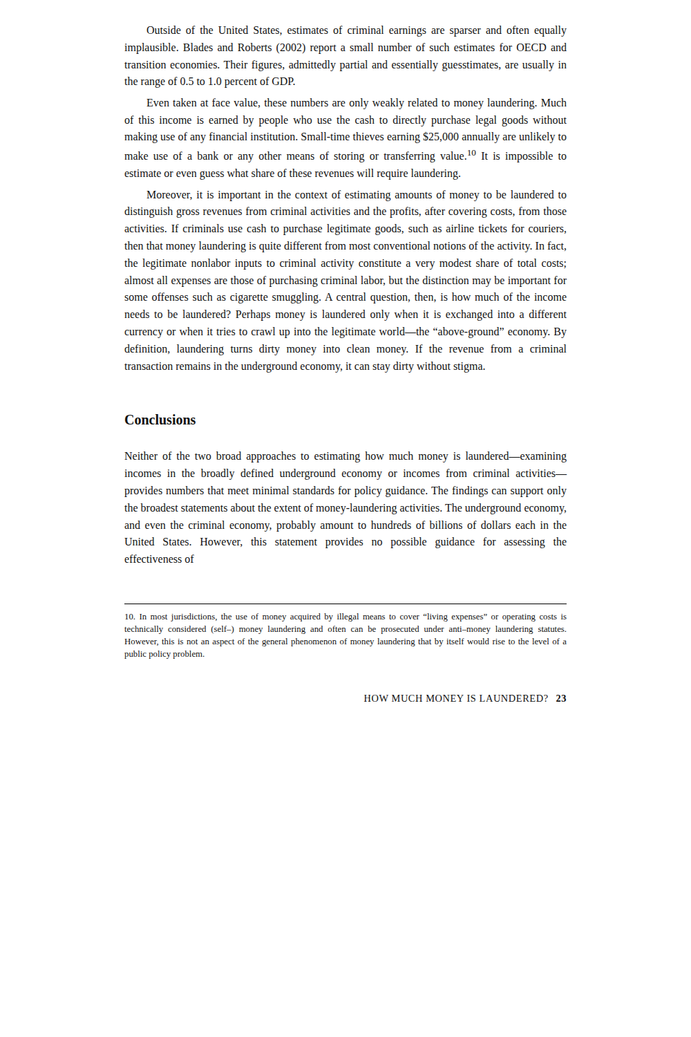Outside of the United States, estimates of criminal earnings are sparser and often equally implausible. Blades and Roberts (2002) report a small number of such estimates for OECD and transition economies. Their figures, admittedly partial and essentially guesstimates, are usually in the range of 0.5 to 1.0 percent of GDP.
Even taken at face value, these numbers are only weakly related to money laundering. Much of this income is earned by people who use the cash to directly purchase legal goods without making use of any financial institution. Small-time thieves earning $25,000 annually are unlikely to make use of a bank or any other means of storing or transferring value.10 It is impossible to estimate or even guess what share of these revenues will require laundering.
Moreover, it is important in the context of estimating amounts of money to be laundered to distinguish gross revenues from criminal activities and the profits, after covering costs, from those activities. If criminals use cash to purchase legitimate goods, such as airline tickets for couriers, then that money laundering is quite different from most conventional notions of the activity. In fact, the legitimate nonlabor inputs to criminal activity constitute a very modest share of total costs; almost all expenses are those of purchasing criminal labor, but the distinction may be important for some offenses such as cigarette smuggling. A central question, then, is how much of the income needs to be laundered? Perhaps money is laundered only when it is exchanged into a different currency or when it tries to crawl up into the legitimate world—the “above-ground” economy. By definition, laundering turns dirty money into clean money. If the revenue from a criminal transaction remains in the underground economy, it can stay dirty without stigma.
Conclusions
Neither of the two broad approaches to estimating how much money is laundered—examining incomes in the broadly defined underground economy or incomes from criminal activities—provides numbers that meet minimal standards for policy guidance. The findings can support only the broadest statements about the extent of money-laundering activities. The underground economy, and even the criminal economy, probably amount to hundreds of billions of dollars each in the United States. However, this statement provides no possible guidance for assessing the effectiveness of
10. In most jurisdictions, the use of money acquired by illegal means to cover “living expenses” or operating costs is technically considered (self–) money laundering and often can be prosecuted under anti–money laundering statutes. However, this is not an aspect of the general phenomenon of money laundering that by itself would rise to the level of a public policy problem.
HOW MUCH MONEY IS LAUNDERED?23